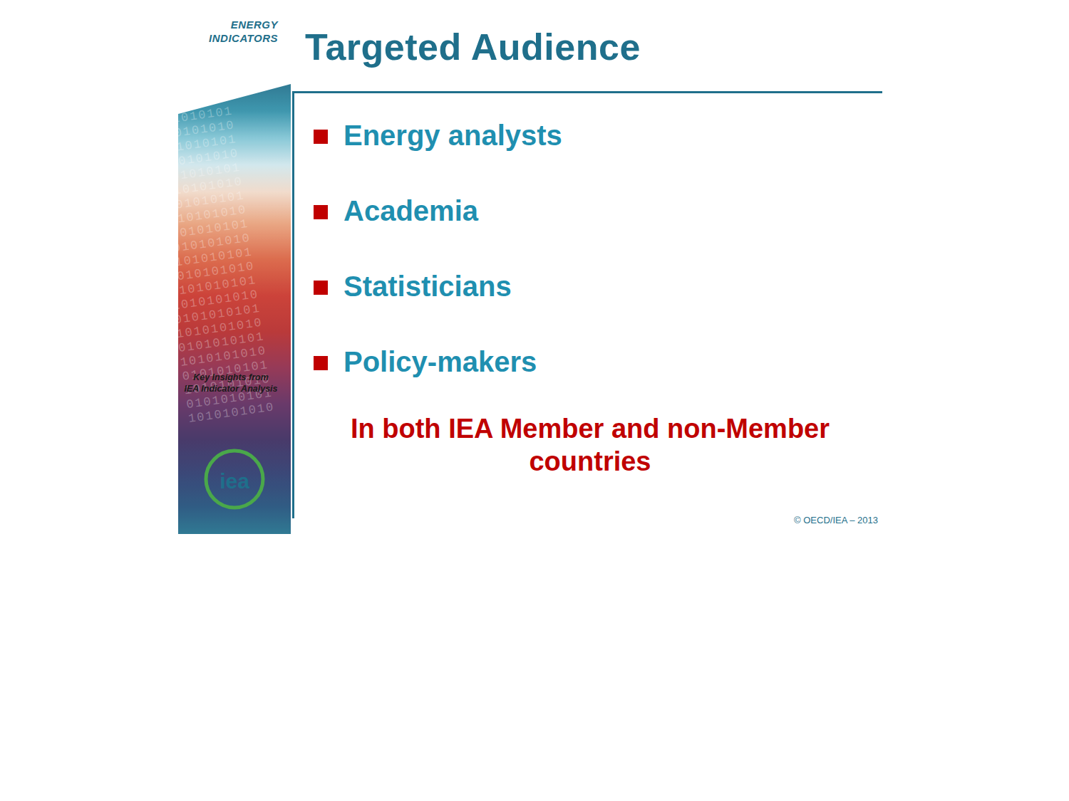ENERGY
INDICATORS
Key Insights from
IEA Indicator Analysis
iea
Targeted Audience
Energy analysts
Academia
Statisticians
Policy-makers
In both IEA Member and non-Member countries
© OECD/IEA – 2013